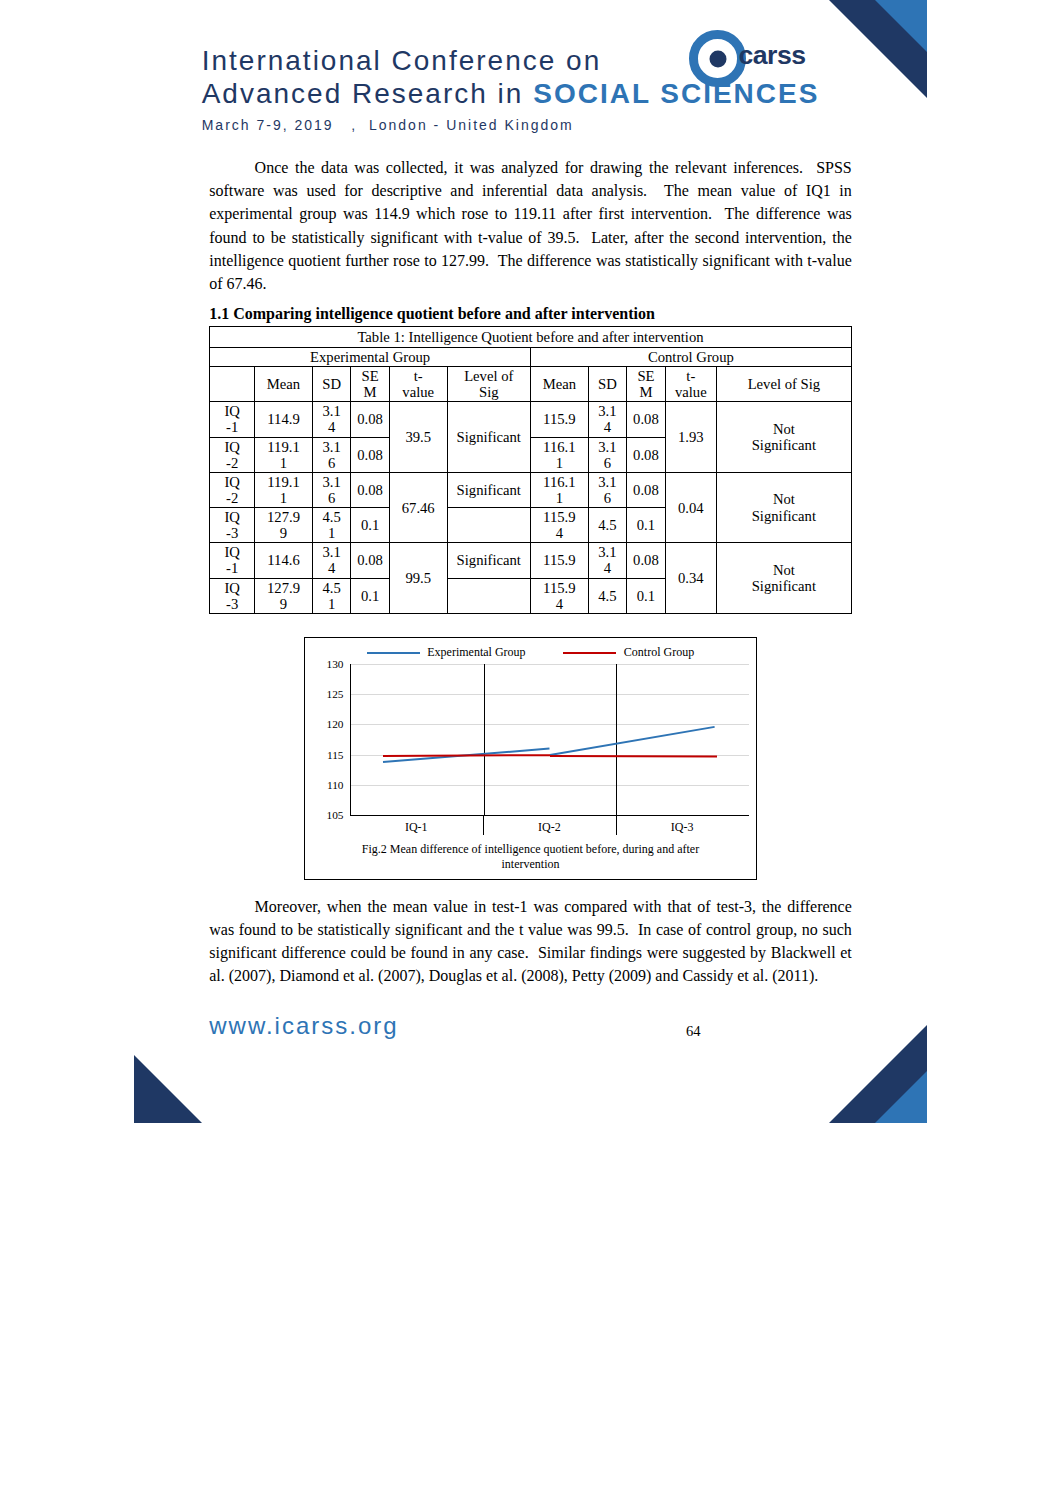International Conference on Advanced Research in SOCIAL SCIENCES
March 7-9, 2019 , London - United Kingdom
carss
Once the data was collected, it was analyzed for drawing the relevant inferences. SPSS software was used for descriptive and inferential data analysis. The mean value of IQ1 in experimental group was 114.9 which rose to 119.11 after first intervention. The difference was found to be statistically significant with t-value of 39.5. Later, after the second intervention, the intelligence quotient further rose to 127.99. The difference was statistically significant with t-value of 67.46.
1.1 Comparing intelligence quotient before and after intervention
| Table 1: Intelligence Quotient before and after intervention |
| Experimental Group | Control Group |
| | Mean | SD | SE M | t- value | Level of Sig | Mean | SD | SE M | t- value | Level of Sig |
| IQ -1 | 114.9 | 3.1 4 | 0.08 | 39.5 | Significant | 115.9 | 3.1 4 | 0.08 | 1.93 | Not Significant |
| IQ -2 | 119.1 1 | 3.1 6 | 0.08 | 116.1 1 | 3.1 6 | 0.08 |
| IQ -2 | 119.1 1 | 3.1 6 | 0.08 | 67.46 | Significant | 116.1 1 | 3.1 6 | 0.08 | 0.04 | Not Significant |
| IQ -3 | 127.9 9 | 4.5 1 | 0.1 | | 115.9 4 | 4.5 | 0.1 |
| IQ -1 | 114.6 | 3.1 4 | 0.08 | 99.5 | Significant | 115.9 | 3.1 4 | 0.08 | 0.34 | Not Significant |
| IQ -3 | 127.9 9 | 4.5 1 | 0.1 | | 115.9 4 | 4.5 | 0.1 |
Experimental Group Control Group
130 125 120 115 110 105
IQ-1 IQ-2 IQ-3
Fig.2 Mean difference of intelligence quotient before, during and after
intervention
Moreover, when the mean value in test-1 was compared with that of test-3, the difference was found to be statistically significant and the t value was 99.5. In case of control group, no such significant difference could be found in any case. Similar findings were suggested by Blackwell et al. (2007), Diamond et al. (2007), Douglas et al. (2008), Petty (2009) and Cassidy et al. (2011).
www.icarss.org
64